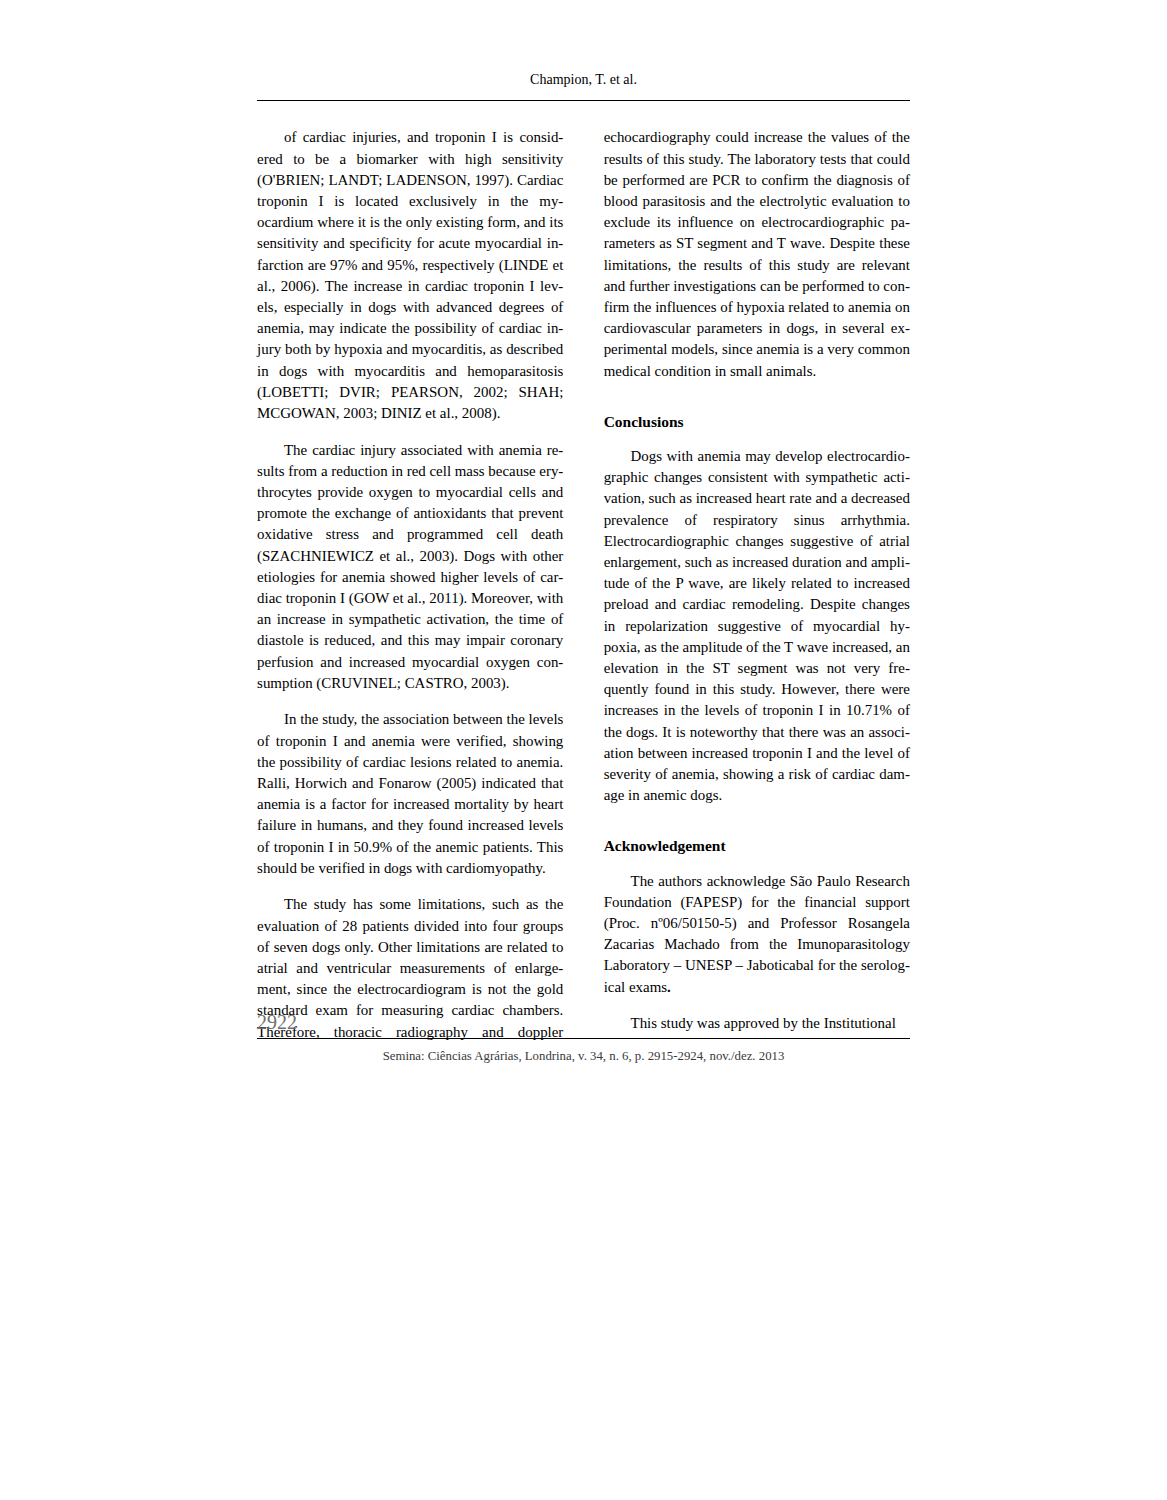Champion, T. et al.
of cardiac injuries, and troponin I is considered to be a biomarker with high sensitivity (O'BRIEN; LANDT; LADENSON, 1997). Cardiac troponin I is located exclusively in the myocardium where it is the only existing form, and its sensitivity and specificity for acute myocardial infarction are 97% and 95%, respectively (LINDE et al., 2006). The increase in cardiac troponin I levels, especially in dogs with advanced degrees of anemia, may indicate the possibility of cardiac injury both by hypoxia and myocarditis, as described in dogs with myocarditis and hemoparasitosis (LOBETTI; DVIR; PEARSON, 2002; SHAH; MCGOWAN, 2003; DINIZ et al., 2008).
The cardiac injury associated with anemia results from a reduction in red cell mass because erythrocytes provide oxygen to myocardial cells and promote the exchange of antioxidants that prevent oxidative stress and programmed cell death (SZACHNIEWICZ et al., 2003). Dogs with other etiologies for anemia showed higher levels of cardiac troponin I (GOW et al., 2011). Moreover, with an increase in sympathetic activation, the time of diastole is reduced, and this may impair coronary perfusion and increased myocardial oxygen consumption (CRUVINEL; CASTRO, 2003).
In the study, the association between the levels of troponin I and anemia were verified, showing the possibility of cardiac lesions related to anemia. Ralli, Horwich and Fonarow (2005) indicated that anemia is a factor for increased mortality by heart failure in humans, and they found increased levels of troponin I in 50.9% of the anemic patients. This should be verified in dogs with cardiomyopathy.
The study has some limitations, such as the evaluation of 28 patients divided into four groups of seven dogs only. Other limitations are related to atrial and ventricular measurements of enlargement, since the electrocardiogram is not the gold standard exam for measuring cardiac chambers. Therefore, thoracic radiography and doppler echocardiography could increase the values of the results of this study. The laboratory tests that could be performed are PCR to confirm the diagnosis of blood parasitosis and the electrolytic evaluation to exclude its influence on electrocardiographic parameters as ST segment and T wave. Despite these limitations, the results of this study are relevant and further investigations can be performed to confirm the influences of hypoxia related to anemia on cardiovascular parameters in dogs, in several experimental models, since anemia is a very common medical condition in small animals.
Conclusions
Dogs with anemia may develop electrocardiographic changes consistent with sympathetic activation, such as increased heart rate and a decreased prevalence of respiratory sinus arrhythmia. Electrocardiographic changes suggestive of atrial enlargement, such as increased duration and amplitude of the P wave, are likely related to increased preload and cardiac remodeling. Despite changes in repolarization suggestive of myocardial hypoxia, as the amplitude of the T wave increased, an elevation in the ST segment was not very frequently found in this study. However, there were increases in the levels of troponin I in 10.71% of the dogs. It is noteworthy that there was an association between increased troponin I and the level of severity of anemia, showing a risk of cardiac damage in anemic dogs.
Acknowledgement
The authors acknowledge São Paulo Research Foundation (FAPESP) for the financial support (Proc. nº06/50150-5) and Professor Rosangela Zacarias Machado from the Imunoparasitology Laboratory – UNESP – Jaboticabal for the serological exams.
This study was approved by the Institutional
2922
Semina: Ciências Agrárias, Londrina, v. 34, n. 6, p. 2915-2924, nov./dez. 2013